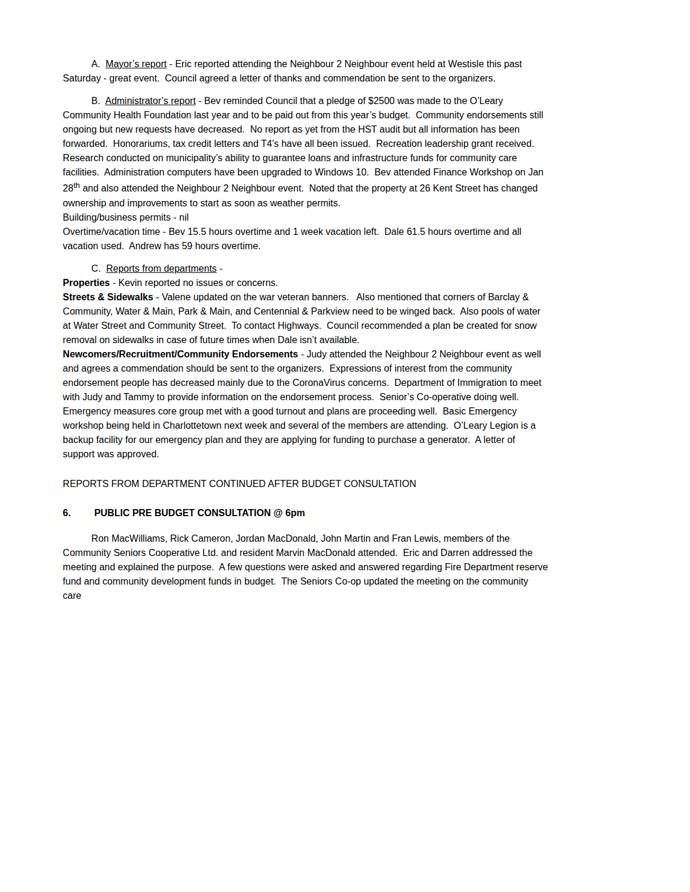A. Mayor’s report - Eric reported attending the Neighbour 2 Neighbour event held at Westisle this past Saturday - great event. Council agreed a letter of thanks and commendation be sent to the organizers.
B. Administrator’s report - Bev reminded Council that a pledge of $2500 was made to the O’Leary Community Health Foundation last year and to be paid out from this year’s budget. Community endorsements still ongoing but new requests have decreased. No report as yet from the HST audit but all information has been forwarded. Honorariums, tax credit letters and T4's have all been issued. Recreation leadership grant received. Research conducted on municipality’s ability to guarantee loans and infrastructure funds for community care facilities. Administration computers have been upgraded to Windows 10. Bev attended Finance Workshop on Jan 28th and also attended the Neighbour 2 Neighbour event. Noted that the property at 26 Kent Street has changed ownership and improvements to start as soon as weather permits.
Building/business permits - nil
Overtime/vacation time - Bev 15.5 hours overtime and 1 week vacation left. Dale 61.5 hours overtime and all vacation used. Andrew has 59 hours overtime.
C. Reports from departments -
Properties - Kevin reported no issues or concerns.
Streets & Sidewalks - Valene updated on the war veteran banners. Also mentioned that corners of Barclay & Community, Water & Main, Park & Main, and Centennial & Parkview need to be winged back. Also pools of water at Water Street and Community Street. To contact Highways. Council recommended a plan be created for snow removal on sidewalks in case of future times when Dale isn’t available.
Newcomers/Recruitment/Community Endorsements - Judy attended the Neighbour 2 Neighbour event as well and agrees a commendation should be sent to the organizers. Expressions of interest from the community endorsement people has decreased mainly due to the CoronaVirus concerns. Department of Immigration to meet with Judy and Tammy to provide information on the endorsement process. Senior’s Co-operative doing well. Emergency measures core group met with a good turnout and plans are proceeding well. Basic Emergency workshop being held in Charlottetown next week and several of the members are attending. O’Leary Legion is a backup facility for our emergency plan and they are applying for funding to purchase a generator. A letter of support was approved.
REPORTS FROM DEPARTMENT CONTINUED AFTER BUDGET CONSULTATION
6. PUBLIC PRE BUDGET CONSULTATION @ 6pm
Ron MacWilliams, Rick Cameron, Jordan MacDonald, John Martin and Fran Lewis, members of the Community Seniors Cooperative Ltd. and resident Marvin MacDonald attended. Eric and Darren addressed the meeting and explained the purpose. A few questions were asked and answered regarding Fire Department reserve fund and community development funds in budget. The Seniors Co-op updated the meeting on the community care